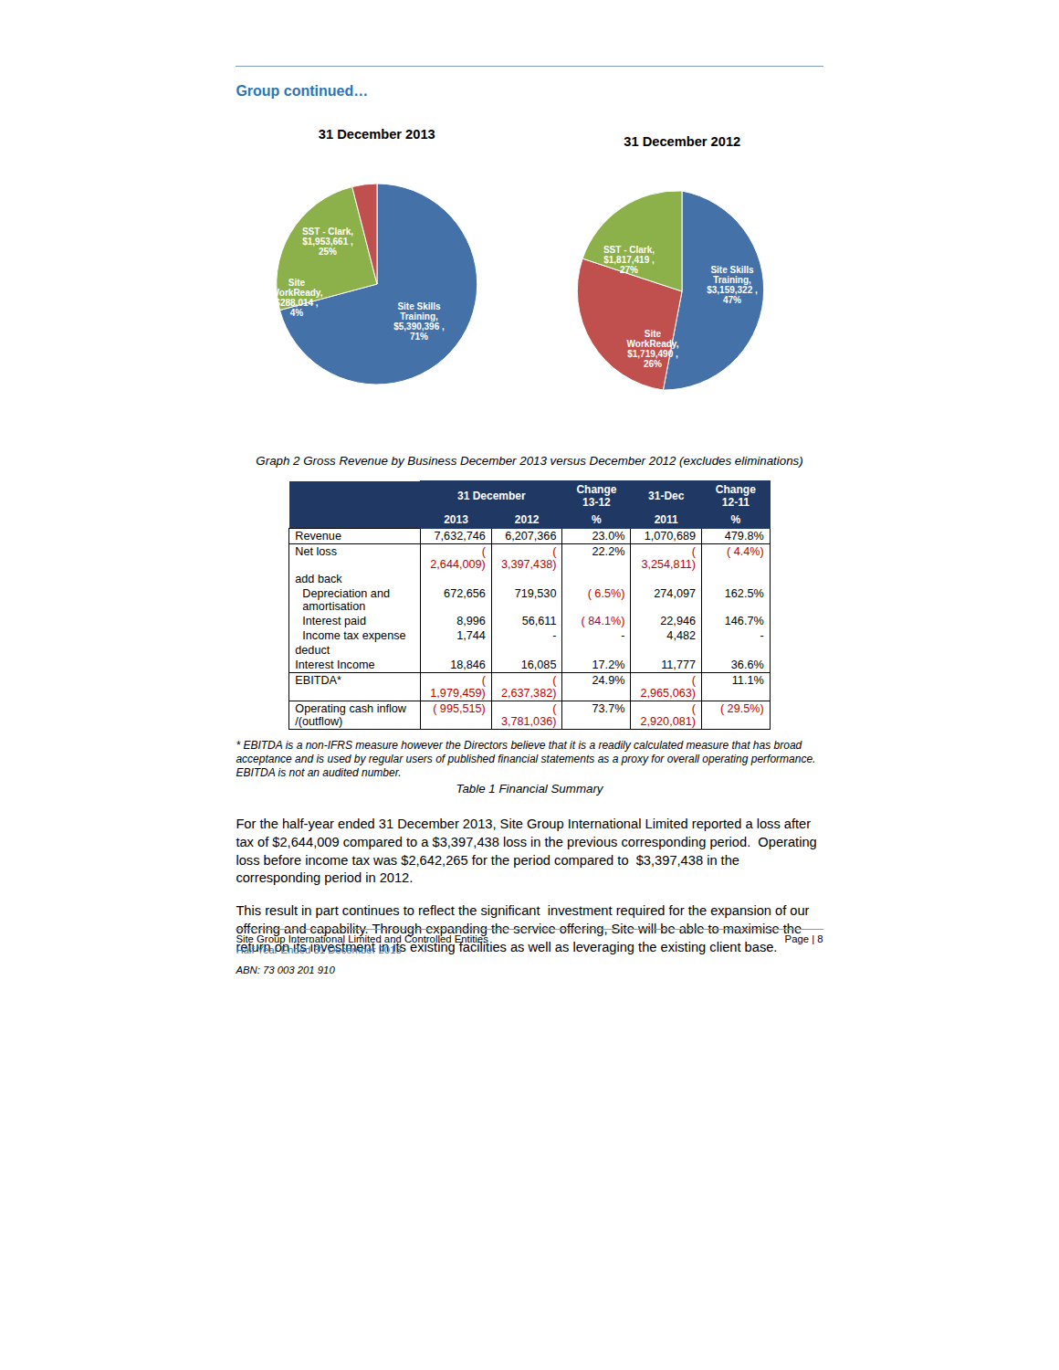Group continued…
31 December 2013
Site Skills Training, $5,390,396 , 71% SST - Clark, $1,953,661 , 25% Site WorkReady, $288,014 , 4%
31 December 2012
Site Skills Training, $3,159,322 , 47% Site WorkReady, $1,719,490 , 26% SST - Clark, $1,817,419 , 27%
Graph 2 Gross Revenue by Business December 2013 versus December 2012 (excludes eliminations)
| | 31 December | Change 13-12 | 31-Dec | Change 12-11 |
| --- | --- | --- | --- | --- |
| | 2013 | 2012 | % | 2011 | % |
| Revenue | 7,632,746 | 6,207,366 | 23.0% | 1,070,689 | 479.8% |
| Net loss | ( 2,644,009) | ( 3,397,438) | 22.2% | ( 3,254,811) | ( 4.4%) |
| add back | | | | | |
| Depreciation and amortisation | 672,656 | 719,530 | ( 6.5%) | 274,097 | 162.5% |
| Interest paid | 8,996 | 56,611 | ( 84.1%) | 22,946 | 146.7% |
| Income tax expense | 1,744 | - | - | 4,482 | - |
| deduct | | | | | |
| Interest Income | 18,846 | 16,085 | 17.2% | 11,777 | 36.6% |
| EBITDA* | ( 1,979,459) | ( 2,637,382) | 24.9% | ( 2,965,063) | 11.1% |
| Operating cash inflow /(outflow) | ( 995,515) | ( 3,781,036) | 73.7% | ( 2,920,081) | ( 29.5%) |
* EBITDA is a non-IFRS measure however the Directors believe that it is a readily calculated measure that has broad acceptance and is used by regular users of published financial statements as a proxy for overall operating performance. EBITDA is not an audited number.
Table 1 Financial Summary
For the half-year ended 31 December 2013, Site Group International Limited reported a loss after tax of $2,644,009 compared to a $3,397,438 loss in the previous corresponding period. Operating loss before income tax was $2,642,265 for the period compared to $3,397,438 in the corresponding period in 2012.
This result in part continues to reflect the significant investment required for the expansion of our offering and capability. Through expanding the service offering, Site will be able to maximise the return on its investment in its existing facilities as well as leveraging the existing client base.
Site Group International Limited and Controlled Entities
Half Year Ended 31 December 2013
Page | 8
ABN: 73 003 201 910